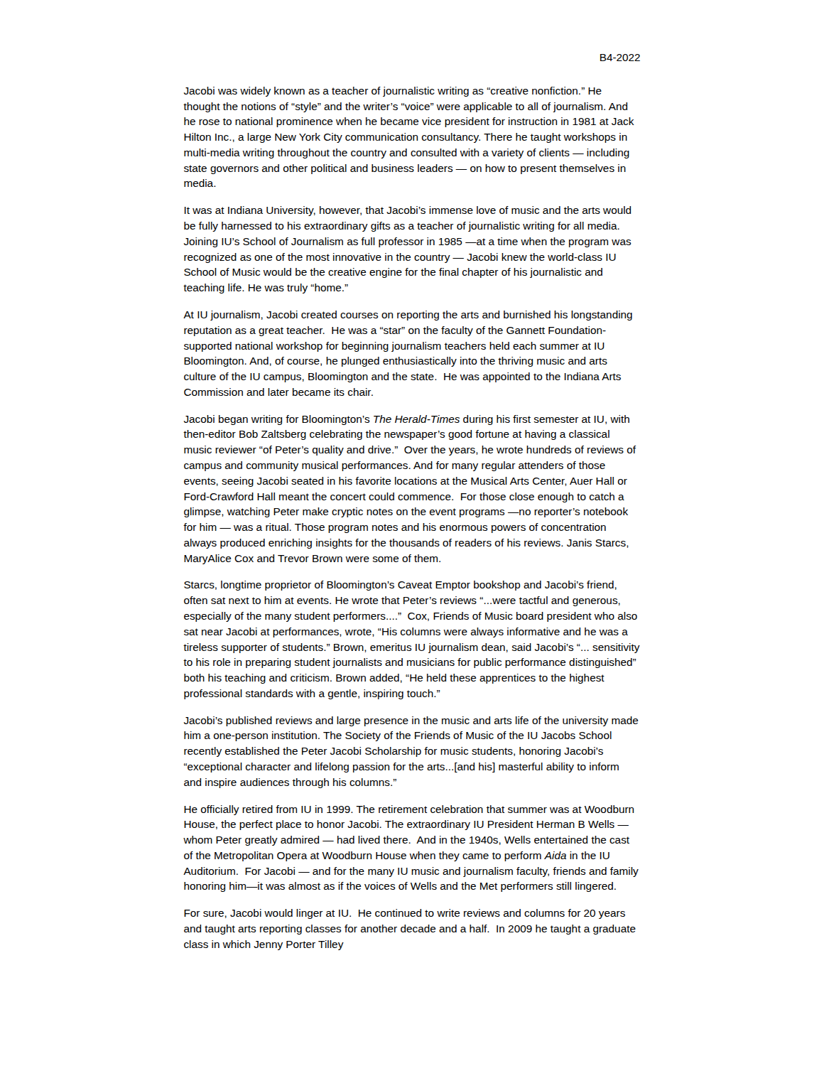B4-2022
Jacobi was widely known as a teacher of journalistic writing as “creative nonfiction.” He thought the notions of “style” and the writer’s “voice” were applicable to all of journalism. And he rose to national prominence when he became vice president for instruction in 1981 at Jack Hilton Inc., a large New York City communication consultancy. There he taught workshops in multi-media writing throughout the country and consulted with a variety of clients — including state governors and other political and business leaders — on how to present themselves in media.
It was at Indiana University, however, that Jacobi’s immense love of music and the arts would be fully harnessed to his extraordinary gifts as a teacher of journalistic writing for all media. Joining IU’s School of Journalism as full professor in 1985 —at a time when the program was recognized as one of the most innovative in the country — Jacobi knew the world-class IU School of Music would be the creative engine for the final chapter of his journalistic and teaching life. He was truly “home.”
At IU journalism, Jacobi created courses on reporting the arts and burnished his longstanding reputation as a great teacher. He was a “star” on the faculty of the Gannett Foundation-supported national workshop for beginning journalism teachers held each summer at IU Bloomington. And, of course, he plunged enthusiastically into the thriving music and arts culture of the IU campus, Bloomington and the state. He was appointed to the Indiana Arts Commission and later became its chair.
Jacobi began writing for Bloomington’s The Herald-Times during his first semester at IU, with then-editor Bob Zaltsberg celebrating the newspaper’s good fortune at having a classical music reviewer “of Peter’s quality and drive.” Over the years, he wrote hundreds of reviews of campus and community musical performances. And for many regular attenders of those events, seeing Jacobi seated in his favorite locations at the Musical Arts Center, Auer Hall or Ford-Crawford Hall meant the concert could commence. For those close enough to catch a glimpse, watching Peter make cryptic notes on the event programs —no reporter’s notebook for him — was a ritual. Those program notes and his enormous powers of concentration always produced enriching insights for the thousands of readers of his reviews. Janis Starcs, MaryAlice Cox and Trevor Brown were some of them.
Starcs, longtime proprietor of Bloomington’s Caveat Emptor bookshop and Jacobi’s friend, often sat next to him at events. He wrote that Peter’s reviews “...were tactful and generous, especially of the many student performers....” Cox, Friends of Music board president who also sat near Jacobi at performances, wrote, “His columns were always informative and he was a tireless supporter of students.” Brown, emeritus IU journalism dean, said Jacobi’s “... sensitivity to his role in preparing student journalists and musicians for public performance distinguished” both his teaching and criticism. Brown added, “He held these apprentices to the highest professional standards with a gentle, inspiring touch.”
Jacobi’s published reviews and large presence in the music and arts life of the university made him a one-person institution. The Society of the Friends of Music of the IU Jacobs School recently established the Peter Jacobi Scholarship for music students, honoring Jacobi’s “exceptional character and lifelong passion for the arts...[and his] masterful ability to inform and inspire audiences through his columns.”
He officially retired from IU in 1999. The retirement celebration that summer was at Woodburn House, the perfect place to honor Jacobi. The extraordinary IU President Herman B Wells — whom Peter greatly admired — had lived there. And in the 1940s, Wells entertained the cast of the Metropolitan Opera at Woodburn House when they came to perform Aida in the IU Auditorium. For Jacobi — and for the many IU music and journalism faculty, friends and family honoring him—it was almost as if the voices of Wells and the Met performers still lingered.
For sure, Jacobi would linger at IU. He continued to write reviews and columns for 20 years and taught arts reporting classes for another decade and a half. In 2009 he taught a graduate class in which Jenny Porter Tilley